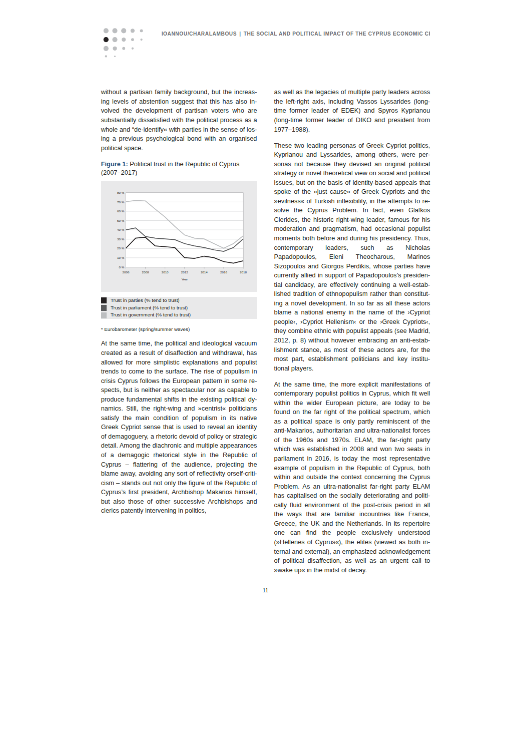IOANNOU/CHARALAMBOUS|THE SOCIAL AND POLITICAL IMPACT OF THE CYPRUS ECONOMIC CRISIS
without a partisan family background, but the increasing levels of abstention suggest that this has also involved the development of partisan voters who are substantially dissatisfied with the political process as a whole and “de-identify« with parties in the sense of losing a previous psychological bond with an organised political space.
Figure 1: Political trust in the Republic of Cyprus (2007–2017)
80 % 70 % 60 % 50 % 40 % 30 % 20 % 10 % 0 % 2006 2008 2010 2012 2014 2016 2018 Year
Trust in parties (% tend to trust)
Trust in parliament (% tend to trust)
Trust in government (% tend to trust)
* Eurobarometer (spring/summer waves)
At the same time, the political and ideological vacuum created as a result of disaffection and withdrawal, has allowed for more simplistic explanations and populist trends to come to the surface. The rise of populism in crisis Cyprus follows the European pattern in some respects, but is neither as spectacular nor as capable to produce fundamental shifts in the existing political dynamics. Still, the right-wing and »centrist« politicians satisfy the main condition of populism in its native Greek Cypriot sense that is used to reveal an identity of demagoguery, a rhetoric devoid of policy or strategic detail. Among the diachronic and multiple appearances of a demagogic rhetorical style in the Republic of Cyprus – flattering of the audience, projecting the blame away, avoiding any sort of reflectivity orself-criticism – stands out not only the figure of the Republic of Cyprus’s first president, Archbishop Makarios himself, but also those of other successive Archbishops and clerics patently intervening in politics,
as well as the legacies of multiple party leaders across the left-right axis, including Vassos Lyssarides (long-time former leader of EDEK) and Spyros Kyprianou (long-time former leader of DIKO and president from 1977–1988).
These two leading personas of Greek Cypriot politics, Kyprianou and Lyssarides, among others, were personas not because they devised an original political strategy or novel theoretical view on social and political issues, but on the basis of identity-based appeals that spoke of the »just cause« of Greek Cypriots and the »evilness« of Turkish inflexibility, in the attempts to resolve the Cyprus Problem. In fact, even Glafkos Clerides, the historic right-wing leader, famous for his moderation and pragmatism, had occasional populist moments both before and during his presidency. Thus, contemporary leaders, such as Nicholas Papadopoulos, Eleni Theocharous, Marinos Sizopoulos and Giorgos Perdikis, whose parties have currently allied in support of Papadopoulos’s presidential candidacy, are effectively continuing a well-established tradition of ethnopopulism rather than constituting a novel development. In so far as all these actors blame a national enemy in the name of the ›Cypriot people‹, ›Cypriot Hellenism‹ or the ›Greek Cypriots‹, they combine ethnic with populist appeals (see Madrid, 2012, p. 8) without however embracing an anti-establishment stance, as most of these actors are, for the most part, establishment politicians and key institutional players.
At the same time, the more explicit manifestations of contemporary populist politics in Cyprus, which fit well within the wider European picture, are today to be found on the far right of the political spectrum, which as a political space is only partly reminiscent of the anti-Makarios, authoritarian and ultra-nationalist forces of the 1960s and 1970s. ELAM, the far-right party which was established in 2008 and won two seats in parliament in 2016, is today the most representative example of populism in the Republic of Cyprus, both within and outside the context concerning the Cyprus Problem. As an ultra-nationalist far-right party ELAM has capitalised on the socially deteriorating and politically fluid environment of the post-crisis period in all the ways that are familiar incountries like France, Greece, the UK and the Netherlands. In its repertoire one can find the people exclusively understood (»Hellenes of Cyprus«), the elites (viewed as both internal and external), an emphasized acknowledgement of political disaffection, as well as an urgent call to »wake up« in the midst of decay.
11